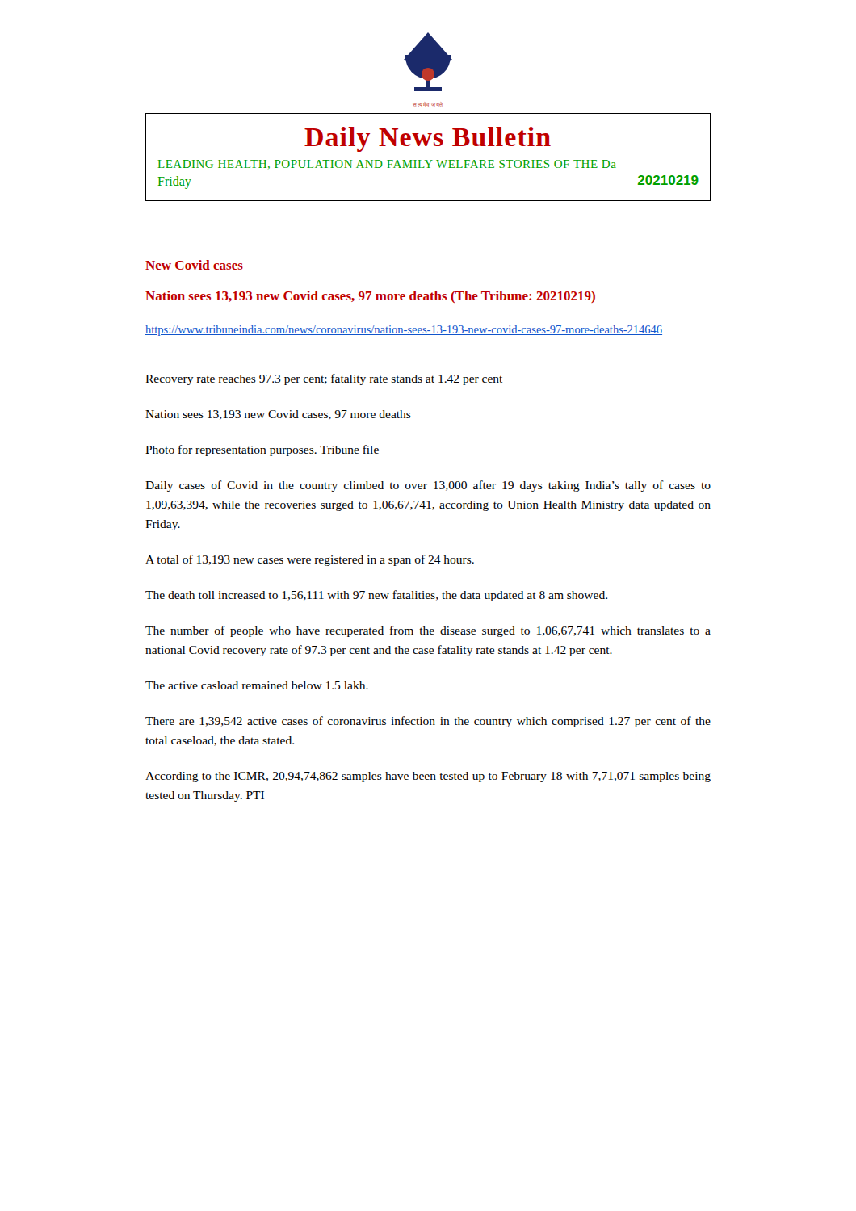सत्यमेव जयते
Daily News Bulletin
LEADING HEALTH, POPULATION AND FAMILY WELFARE STORIES OF THE Da
Friday 20210219
New Covid cases
Nation sees 13,193 new Covid cases, 97 more deaths (The Tribune: 20210219)
https://www.tribuneindia.com/news/coronavirus/nation-sees-13-193-new-covid-cases-97-more-deaths-214646
Recovery rate reaches 97.3 per cent; fatality rate stands at 1.42 per cent
Nation sees 13,193 new Covid cases, 97 more deaths
Photo for representation purposes. Tribune file
Daily cases of Covid in the country climbed to over 13,000 after 19 days taking India’s tally of cases to 1,09,63,394, while the recoveries surged to 1,06,67,741, according to Union Health Ministry data updated on Friday.
A total of 13,193 new cases were registered in a span of 24 hours.
The death toll increased to 1,56,111 with 97 new fatalities, the data updated at 8 am showed.
The number of people who have recuperated from the disease surged to 1,06,67,741 which translates to a national Covid recovery rate of 97.3 per cent and the case fatality rate stands at 1.42 per cent.
The active casload remained below 1.5 lakh.
There are 1,39,542 active cases of coronavirus infection in the country which comprised 1.27 per cent of the total caseload, the data stated.
According to the ICMR, 20,94,74,862 samples have been tested up to February 18 with 7,71,071 samples being tested on Thursday. PTI